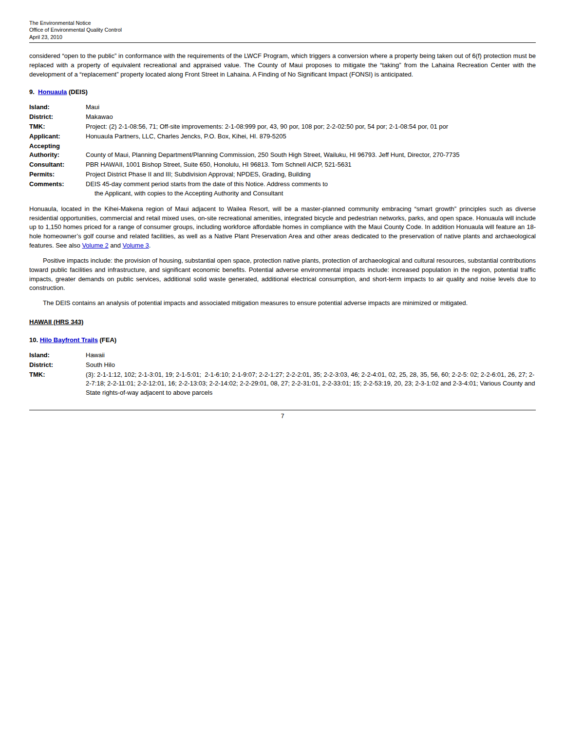The Environmental Notice
Office of Environmental Quality Control
April 23, 2010
considered “open to the public” in conformance with the requirements of the LWCF Program, which triggers a conversion where a property being taken out of 6(f) protection must be replaced with a property of equivalent recreational and appraised value. The County of Maui proposes to mitigate the “taking” from the Lahaina Recreation Center with the development of a “replacement” property located along Front Street in Lahaina. A Finding of No Significant Impact (FONSI) is anticipated.
9. Honuaula (DEIS)
| Island: | Maui |
| District: | Makawao |
| TMK: | Project: (2) 2-1-08:56, 71; Off-site improvements: 2-1-08:999 por, 43, 90 por, 108 por; 2-2-02:50 por, 54 por; 2-1-08:54 por, 01 por |
| Applicant: | Honuaula Partners, LLC, Charles Jencks, P.O. Box, Kihei, HI. 879-5205 |
| Accepting Authority: | County of Maui, Planning Department/Planning Commission, 250 South High Street, Wailuku, HI 96793. Jeff Hunt, Director, 270-7735 |
| Consultant: | PBR HAWAII, 1001 Bishop Street, Suite 650, Honolulu, HI 96813. Tom Schnell AICP, 521-5631 |
| Permits: | Project District Phase II and III; Subdivision Approval; NPDES, Grading, Building |
| Comments: | DEIS 45-day comment period starts from the date of this Notice. Address comments to the Applicant, with copies to the Accepting Authority and Consultant |
Honuaula, located in the Kihei-Makena region of Maui adjacent to Wailea Resort, will be a master-planned community embracing “smart growth” principles such as diverse residential opportunities, commercial and retail mixed uses, on-site recreational amenities, integrated bicycle and pedestrian networks, parks, and open space. Honuaula will include up to 1,150 homes priced for a range of consumer groups, including workforce affordable homes in compliance with the Maui County Code. In addition Honuaula will feature an 18-hole homeowner’s golf course and related facilities, as well as a Native Plant Preservation Area and other areas dedicated to the preservation of native plants and archaeological features. See also Volume 2 and Volume 3.
Positive impacts include: the provision of housing, substantial open space, protection native plants, protection of archaeological and cultural resources, substantial contributions toward public facilities and infrastructure, and significant economic benefits. Potential adverse environmental impacts include: increased population in the region, potential traffic impacts, greater demands on public services, additional solid waste generated, additional electrical consumption, and short-term impacts to air quality and noise levels due to construction.
The DEIS contains an analysis of potential impacts and associated mitigation measures to ensure potential adverse impacts are minimized or mitigated.
HAWAII (HRS 343)
10. Hilo Bayfront Trails (FEA)
| Island: | Hawaii |
| District: | South Hilo |
| TMK: | (3): 2-1-1:12, 102; 2-1-3:01, 19; 2-1-5:01; 2-1-6:10; 2-1-9:07; 2-2-1:27; 2-2-2:01, 35; 2-2-3:03, 46; 2-2-4:01, 02, 25, 28, 35, 56, 60; 2-2-5: 02; 2-2-6:01, 26, 27; 2-2-7:18; 2-2-11:01; 2-2-12:01, 16; 2-2-13:03; 2-2-14:02; 2-2-29:01, 08, 27; 2-2-31:01, 2-2-33:01; 15; 2-2-53:19, 20, 23; 2-3-1:02 and 2-3-4:01; Various County and State rights-of-way adjacent to above parcels |
7